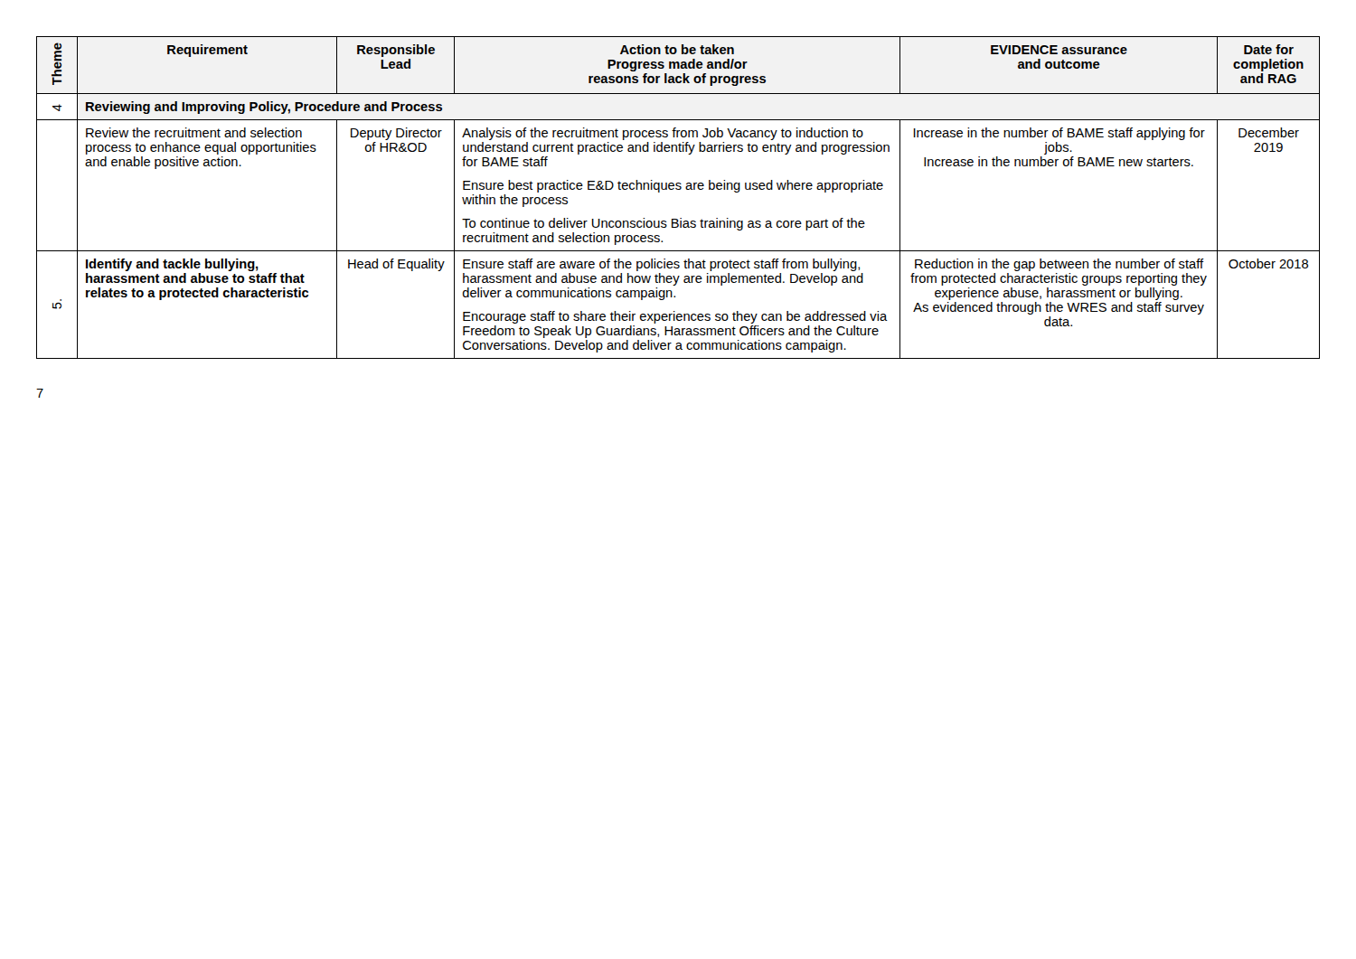| Theme | Requirement | Responsible Lead | Action to be taken Progress made and/or reasons for lack of progress | EVIDENCE assurance and outcome | Date for completion and RAG |
| --- | --- | --- | --- | --- | --- |
| 4 | Reviewing and Improving Policy, Procedure and Process |
| | Review the recruitment and selection process to enhance equal opportunities and enable positive action. | Deputy Director of HR&OD | Analysis of the recruitment process from Job Vacancy to induction to understand current practice and identify barriers to entry and progression for BAME staff Ensure best practice E&D techniques are being used where appropriate within the process To continue to deliver Unconscious Bias training as a core part of the recruitment and selection process. | Increase in the number of BAME staff applying for jobs. Increase in the number of BAME new starters. | December 2019 |
| 5. | Identify and tackle bullying, harassment and abuse to staff that relates to a protected characteristic | Head of Equality | Ensure staff are aware of the policies that protect staff from bullying, harassment and abuse and how they are implemented. Develop and deliver a communications campaign. Encourage staff to share their experiences so they can be addressed via Freedom to Speak Up Guardians, Harassment Officers and the Culture Conversations. Develop and deliver a communications campaign. | Reduction in the gap between the number of staff from protected characteristic groups reporting they experience abuse, harassment or bullying. As evidenced through the WRES and staff survey data. | October 2018 |
7